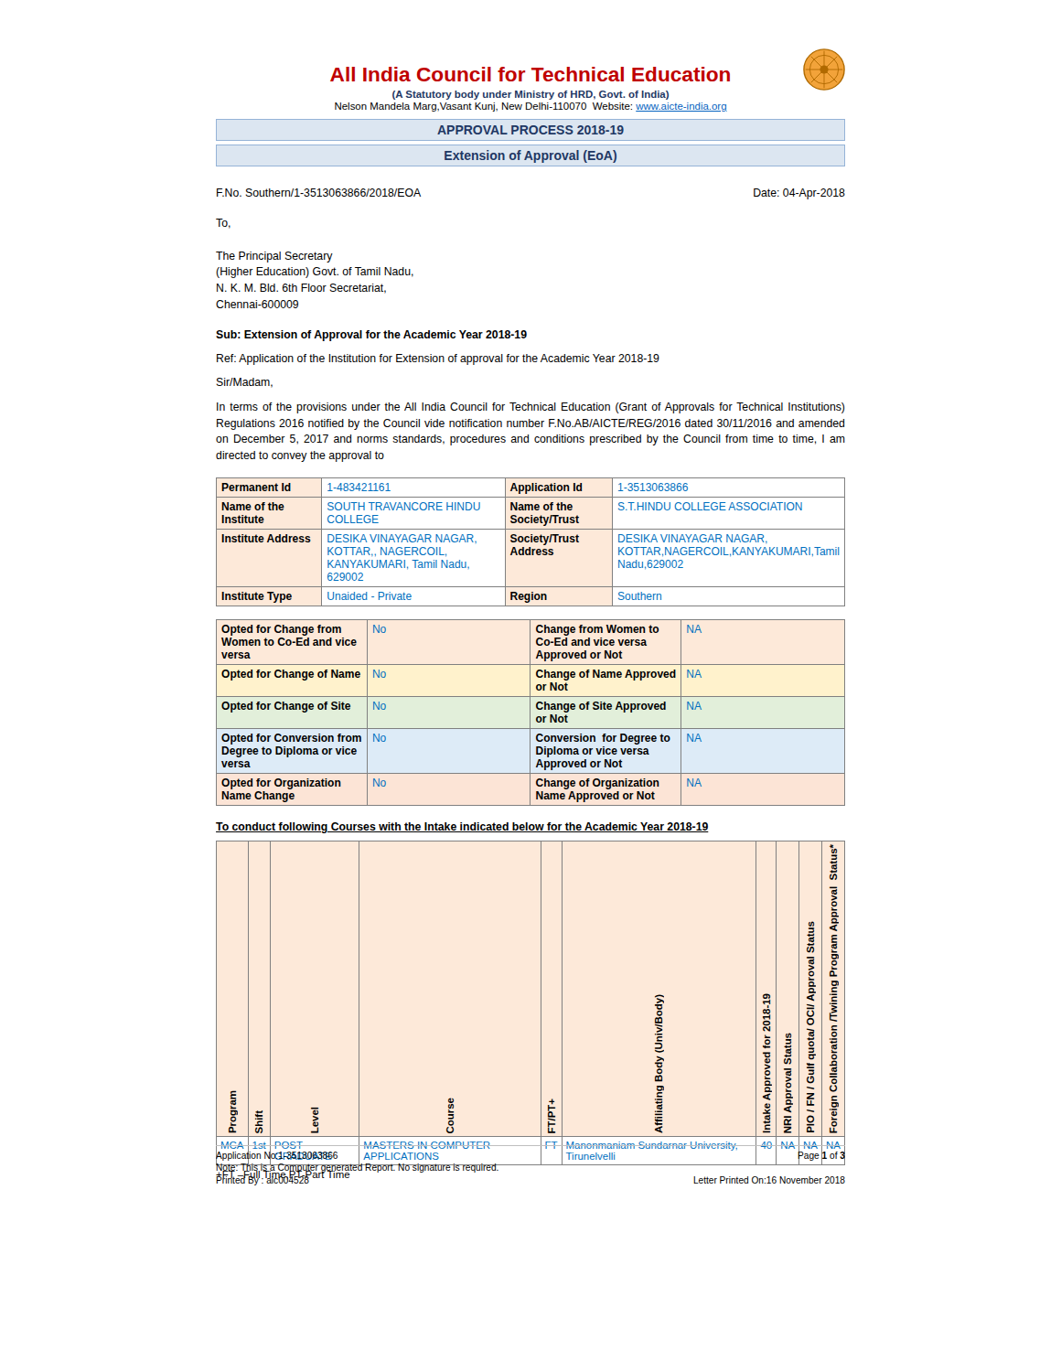All India Council for Technical Education
(A Statutory body under Ministry of HRD, Govt. of India)
Nelson Mandela Marg,Vasant Kunj, New Delhi-110070 Website: www.aicte-india.org
APPROVAL PROCESS 2018-19
Extension of Approval (EoA)
F.No. Southern/1-3513063866/2018/EOA
Date: 04-Apr-2018
To,
The Principal Secretary
(Higher Education) Govt. of Tamil Nadu,
N. K. M. Bld. 6th Floor Secretariat,
Chennai-600009
Sub: Extension of Approval for the Academic Year 2018-19
Ref: Application of the Institution for Extension of approval for the Academic Year 2018-19
Sir/Madam,
In terms of the provisions under the All India Council for Technical Education (Grant of Approvals for Technical Institutions) Regulations 2016 notified by the Council vide notification number F.No.AB/AICTE/REG/2016 dated 30/11/2016 and amended on December 5, 2017 and norms standards, procedures and conditions prescribed by the Council from time to time, I am directed to convey the approval to
| Permanent Id | 1-483421161 | Application Id | 1-3513063866 |
| Name of the Institute | SOUTH TRAVANCORE HINDU COLLEGE | Name of the Society/Trust | S.T.HINDU COLLEGE ASSOCIATION |
| Institute Address | DESIKA VINAYAGAR NAGAR, KOTTAR,, NAGERCOIL, KANYAKUMARI, Tamil Nadu, 629002 | Society/Trust Address | DESIKA VINAYAGAR NAGAR, KOTTAR,NAGERCOIL,KANYAKUMARI,Tamil Nadu,629002 |
| Institute Type | Unaided - Private | Region | Southern |
| Opted for Change from Women to Co-Ed and vice versa | No | Change from Women to Co-Ed and vice versa Approved or Not | NA |
| Opted for Change of Name | No | Change of Name Approved or Not | NA |
| Opted for Change of Site | No | Change of Site Approved or Not | NA |
| Opted for Conversion from Degree to Diploma or vice versa | No | Conversion for Degree to Diploma or vice versa Approved or Not | NA |
| Opted for Organization Name Change | No | Change of Organization Name Approved or Not | NA |
To conduct following Courses with the Intake indicated below for the Academic Year 2018-19
| Program | Shift | Level | Course | FT/PT+ | Affiliating Body (Univ/Body) | Intake Approved for 2018-19 | NRI Approval Status | PIO / FN / Gulf quota/ OCI/ Approval Status | Foreign Collaboration /Twining Program Approval Status* |
| --- | --- | --- | --- | --- | --- | --- | --- | --- | --- |
| MCA | 1st | POST GRADUATE | MASTERS IN COMPUTER APPLICATIONS | FT | Manonmaniam Sundarnar University, Tirunelvelli | 40 | NA | NA | NA |
+FT –Full Time,PT-Part Time
Application No:1-3513063866
Note: This is a Computer generated Report. No signature is required.
Printed By : aic004528
Page 1 of 3
Letter Printed On:16 November 2018